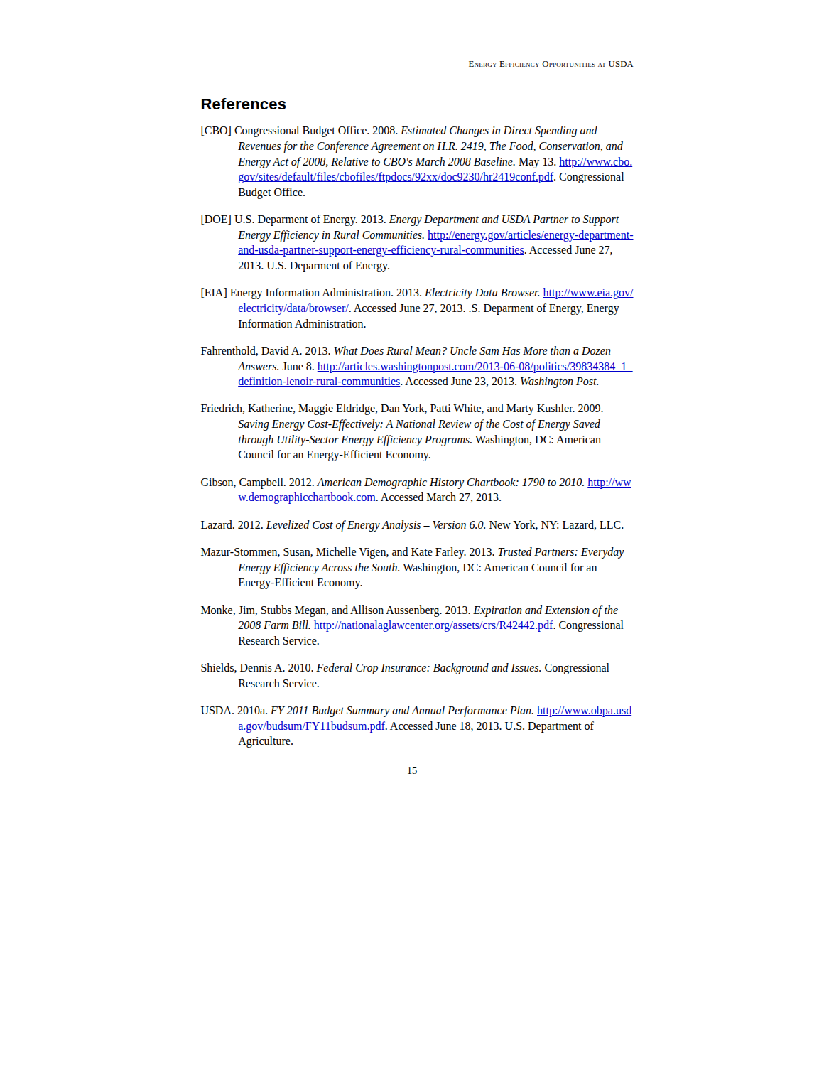Energy Efficiency Opportunities at USDA
References
[CBO] Congressional Budget Office. 2008. Estimated Changes in Direct Spending and Revenues for the Conference Agreement on H.R. 2419, The Food, Conservation, and Energy Act of 2008, Relative to CBO's March 2008 Baseline. May 13. http://www.cbo.gov/sites/default/files/cbofiles/ftpdocs/92xx/doc9230/hr2419conf.pdf. Congressional Budget Office.
[DOE] U.S. Deparment of Energy. 2013. Energy Department and USDA Partner to Support Energy Efficiency in Rural Communities. http://energy.gov/articles/energy-department-and-usda-partner-support-energy-efficiency-rural-communities. Accessed June 27, 2013. U.S. Deparment of Energy.
[EIA] Energy Information Administration. 2013. Electricity Data Browser. http://www.eia.gov/electricity/data/browser/. Accessed June 27, 2013. .S. Deparment of Energy, Energy Information Administration.
Fahrenthold, David A. 2013. What Does Rural Mean? Uncle Sam Has More than a Dozen Answers. June 8. http://articles.washingtonpost.com/2013-06-08/politics/39834384_1_definition-lenoir-rural-communities. Accessed June 23, 2013. Washington Post.
Friedrich, Katherine, Maggie Eldridge, Dan York, Patti White, and Marty Kushler. 2009. Saving Energy Cost-Effectively: A National Review of the Cost of Energy Saved through Utility-Sector Energy Efficiency Programs. Washington, DC: American Council for an Energy-Efficient Economy.
Gibson, Campbell. 2012. American Demographic History Chartbook: 1790 to 2010. http://www.demographicchartbook.com. Accessed March 27, 2013.
Lazard. 2012. Levelized Cost of Energy Analysis – Version 6.0. New York, NY: Lazard, LLC.
Mazur-Stommen, Susan, Michelle Vigen, and Kate Farley. 2013. Trusted Partners: Everyday Energy Efficiency Across the South. Washington, DC: American Council for an Energy-Efficient Economy.
Monke, Jim, Stubbs Megan, and Allison Aussenberg. 2013. Expiration and Extension of the 2008 Farm Bill. http://nationalaglawcenter.org/assets/crs/R42442.pdf. Congressional Research Service.
Shields, Dennis A. 2010. Federal Crop Insurance: Background and Issues. Congressional Research Service.
USDA. 2010a. FY 2011 Budget Summary and Annual Performance Plan. http://www.obpa.usda.gov/budsum/FY11budsum.pdf. Accessed June 18, 2013. U.S. Department of Agriculture.
15